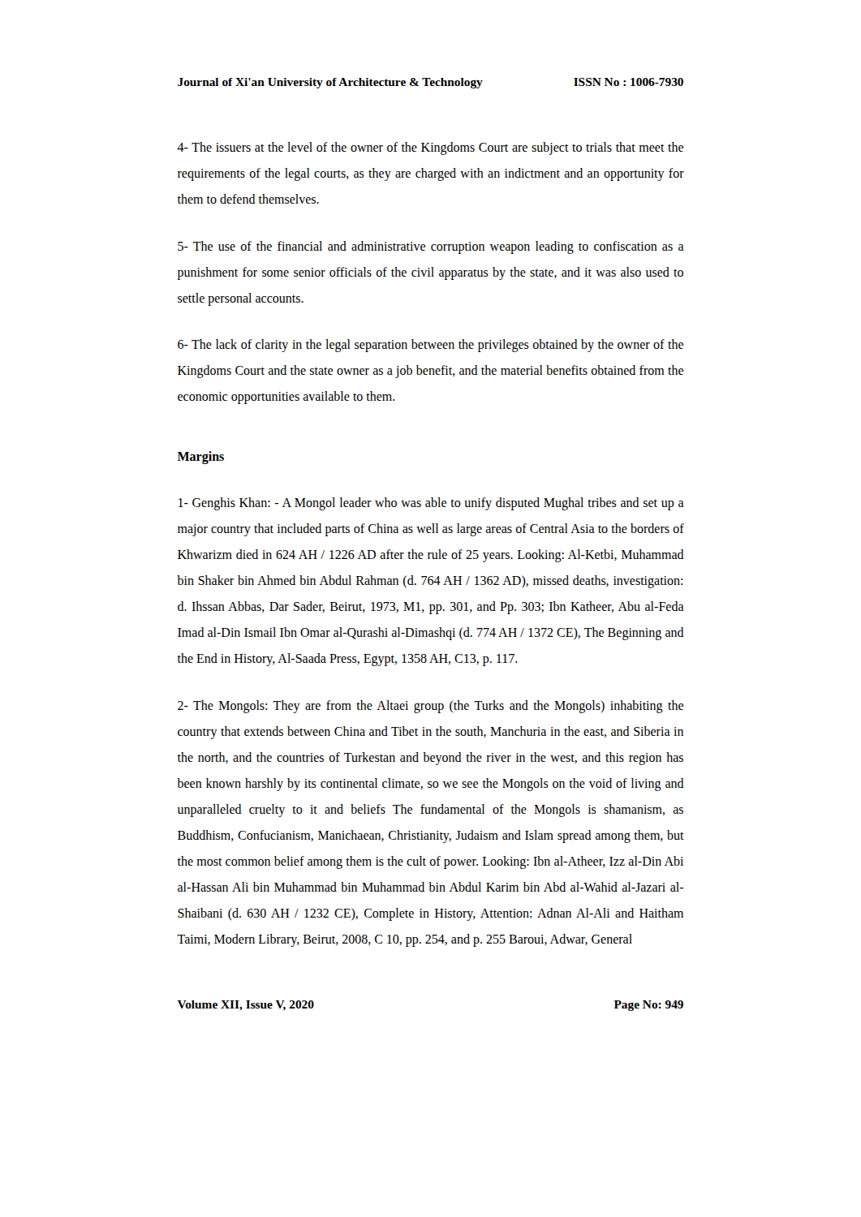Journal of Xi'an University of Architecture & Technology
ISSN No : 1006-7930
4- The issuers at the level of the owner of the Kingdoms Court are subject to trials that meet the requirements of the legal courts, as they are charged with an indictment and an opportunity for them to defend themselves.
5- The use of the financial and administrative corruption weapon leading to confiscation as a punishment for some senior officials of the civil apparatus by the state, and it was also used to settle personal accounts.
6- The lack of clarity in the legal separation between the privileges obtained by the owner of the Kingdoms Court and the state owner as a job benefit, and the material benefits obtained from the economic opportunities available to them.
Margins
1- Genghis Khan: - A Mongol leader who was able to unify disputed Mughal tribes and set up a major country that included parts of China as well as large areas of Central Asia to the borders of Khwarizm died in 624 AH / 1226 AD after the rule of 25 years. Looking: Al-Ketbi, Muhammad bin Shaker bin Ahmed bin Abdul Rahman (d. 764 AH / 1362 AD), missed deaths, investigation: d. Ihssan Abbas, Dar Sader, Beirut, 1973, M1, pp. 301, and Pp. 303; Ibn Katheer, Abu al-Feda Imad al-Din Ismail Ibn Omar al-Qurashi al-Dimashqi (d. 774 AH / 1372 CE), The Beginning and the End in History, Al-Saada Press, Egypt, 1358 AH, C13, p. 117.
2- The Mongols: They are from the Altaei group (the Turks and the Mongols) inhabiting the country that extends between China and Tibet in the south, Manchuria in the east, and Siberia in the north, and the countries of Turkestan and beyond the river in the west, and this region has been known harshly by its continental climate, so we see the Mongols on the void of living and unparalleled cruelty to it and beliefs The fundamental of the Mongols is shamanism, as Buddhism, Confucianism, Manichaean, Christianity, Judaism and Islam spread among them, but the most common belief among them is the cult of power. Looking: Ibn al-Atheer, Izz al-Din Abi al-Hassan Ali bin Muhammad bin Muhammad bin Abdul Karim bin Abd al-Wahid al-Jazari al-Shaibani (d. 630 AH / 1232 CE), Complete in History, Attention: Adnan Al-Ali and Haitham Taimi, Modern Library, Beirut, 2008, C 10, pp. 254, and p. 255 Baroui, Adwar, General
Volume XII, Issue V, 2020
Page No: 949